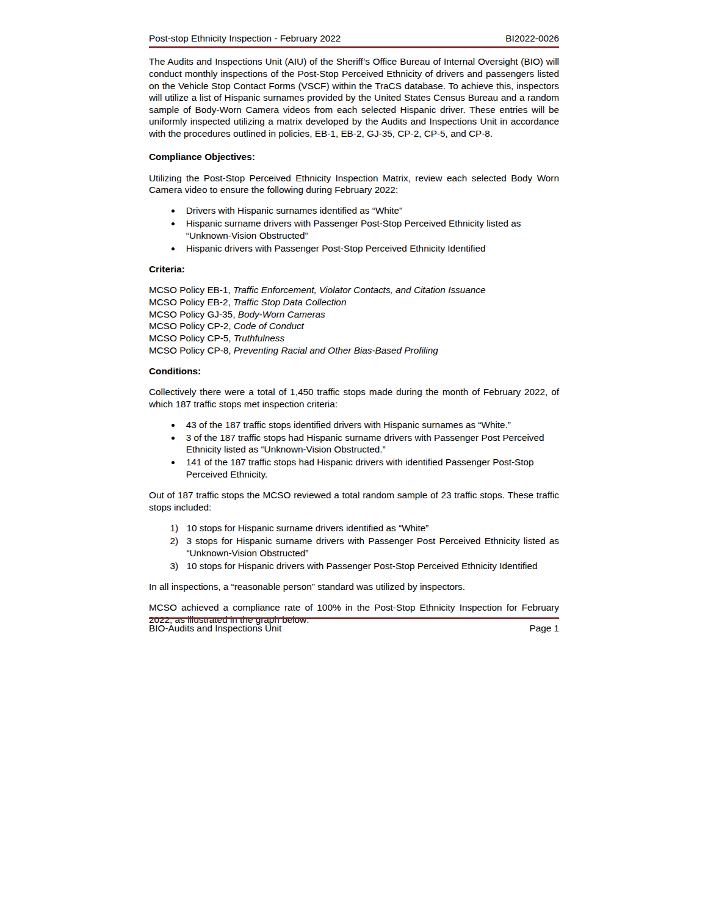Post-stop Ethnicity Inspection - February 2022
BI2022-0026
The Audits and Inspections Unit (AIU) of the Sheriff’s Office Bureau of Internal Oversight (BIO) will conduct monthly inspections of the Post-Stop Perceived Ethnicity of drivers and passengers listed on the Vehicle Stop Contact Forms (VSCF) within the TraCS database. To achieve this, inspectors will utilize a list of Hispanic surnames provided by the United States Census Bureau and a random sample of Body-Worn Camera videos from each selected Hispanic driver. These entries will be uniformly inspected utilizing a matrix developed by the Audits and Inspections Unit in accordance with the procedures outlined in policies, EB-1, EB-2, GJ-35, CP-2, CP-5, and CP-8.
Compliance Objectives:
Utilizing the Post-Stop Perceived Ethnicity Inspection Matrix, review each selected Body Worn Camera video to ensure the following during February 2022:
Drivers with Hispanic surnames identified as “White”
Hispanic surname drivers with Passenger Post-Stop Perceived Ethnicity listed as “Unknown-Vision Obstructed”
Hispanic drivers with Passenger Post-Stop Perceived Ethnicity Identified
Criteria:
MCSO Policy EB-1, Traffic Enforcement, Violator Contacts, and Citation Issuance
MCSO Policy EB-2, Traffic Stop Data Collection
MCSO Policy GJ-35, Body-Worn Cameras
MCSO Policy CP-2, Code of Conduct
MCSO Policy CP-5, Truthfulness
MCSO Policy CP-8, Preventing Racial and Other Bias-Based Profiling
Conditions:
Collectively there were a total of 1,450 traffic stops made during the month of February 2022, of which 187 traffic stops met inspection criteria:
43 of the 187 traffic stops identified drivers with Hispanic surnames as “White.”
3 of the 187 traffic stops had Hispanic surname drivers with Passenger Post Perceived Ethnicity listed as “Unknown-Vision Obstructed.”
141 of the 187 traffic stops had Hispanic drivers with identified Passenger Post-Stop Perceived Ethnicity.
Out of 187 traffic stops the MCSO reviewed a total random sample of 23 traffic stops. These traffic stops included:
10 stops for Hispanic surname drivers identified as “White”
3 stops for Hispanic surname drivers with Passenger Post Perceived Ethnicity listed as “Unknown-Vision Obstructed”
10 stops for Hispanic drivers with Passenger Post-Stop Perceived Ethnicity Identified
In all inspections, a “reasonable person” standard was utilized by inspectors.
MCSO achieved a compliance rate of 100% in the Post-Stop Ethnicity Inspection for February 2022, as illustrated in the graph below:
BIO-Audits and Inspections Unit
Page 1